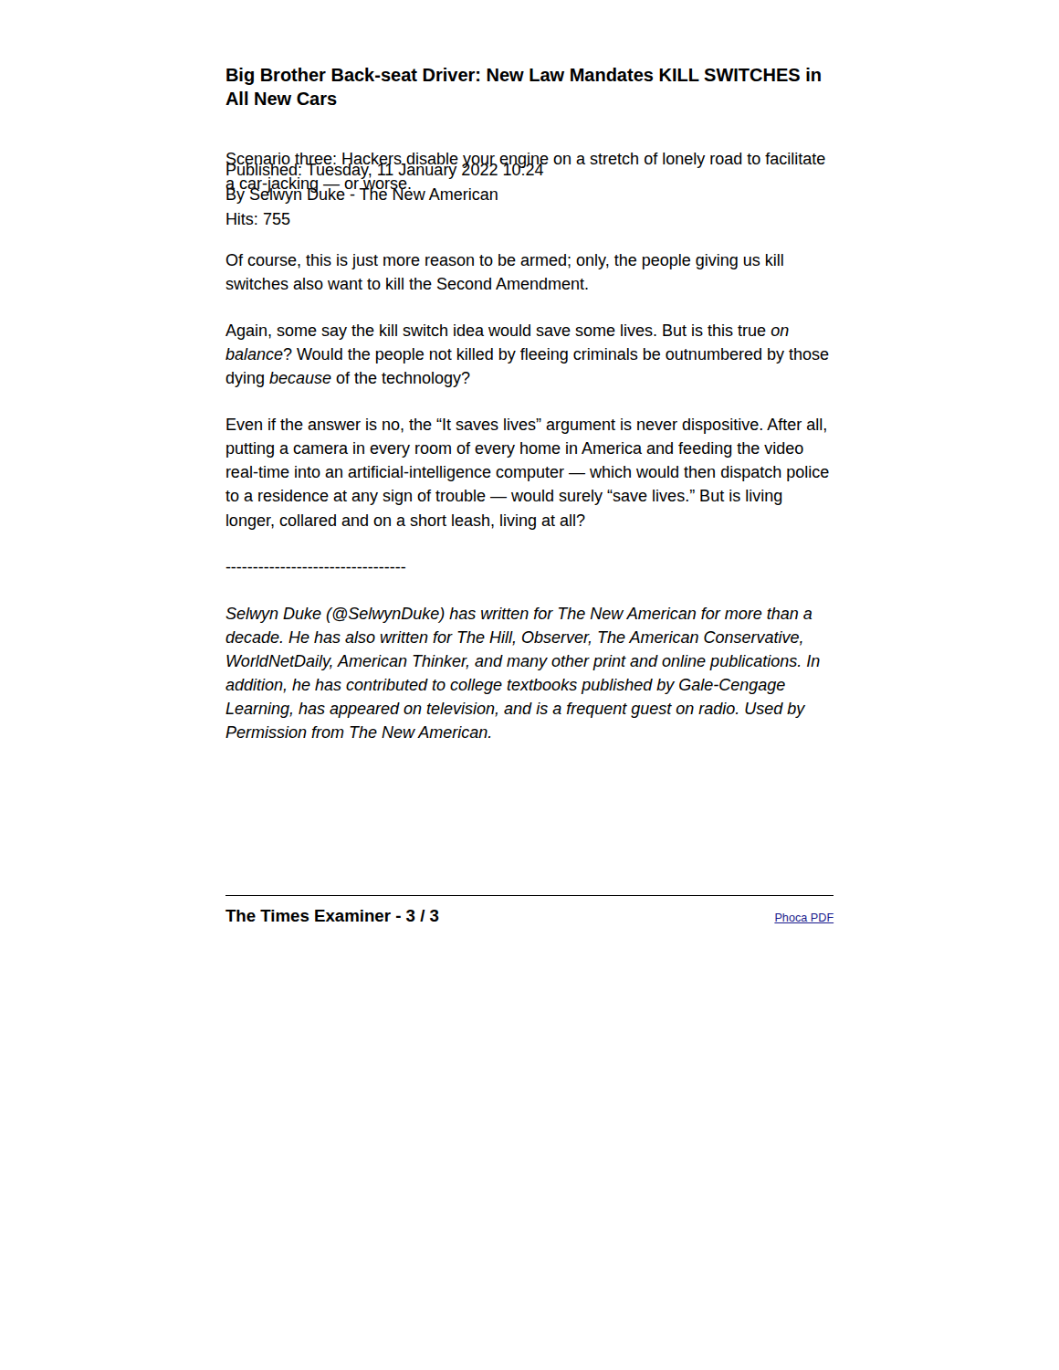Big Brother Back-seat Driver: New Law Mandates KILL SWITCHES in All New Cars
Published: Tuesday, 11 January 2022 10:24
By Selwyn Duke - The New American
Hits: 755
Scenario three: Hackers disable your engine on a stretch of lonely road to facilitate a car-jacking — or worse.
Of course, this is just more reason to be armed; only, the people giving us kill switches also want to kill the Second Amendment.
Again, some say the kill switch idea would save some lives. But is this true on balance? Would the people not killed by fleeing criminals be outnumbered by those dying because of the technology?
Even if the answer is no, the “It saves lives” argument is never dispositive. After all, putting a camera in every room of every home in America and feeding the video real-time into an artificial-intelligence computer — which would then dispatch police to a residence at any sign of trouble — would surely “save lives.” But is living longer, collared and on a short leash, living at all?
---------------------------------
Selwyn Duke (@SelwynDuke) has written for The New American for more than a decade. He has also written for The Hill, Observer, The American Conservative, WorldNetDaily, American Thinker, and many other print and online publications. In addition, he has contributed to college textbooks published by Gale-Cengage Learning, has appeared on television, and is a frequent guest on radio. Used by Permission from The New American.
The Times Examiner - 3 / 3 Phoca PDF